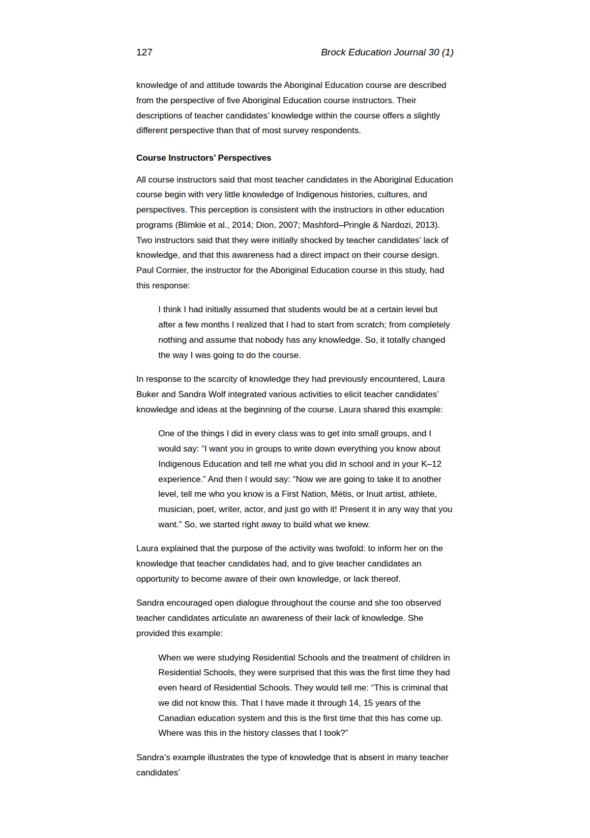127 Brock Education Journal 30 (1)
knowledge of and attitude towards the Aboriginal Education course are described from the perspective of five Aboriginal Education course instructors. Their descriptions of teacher candidates’ knowledge within the course offers a slightly different perspective than that of most survey respondents.
Course Instructors’ Perspectives
All course instructors said that most teacher candidates in the Aboriginal Education course begin with very little knowledge of Indigenous histories, cultures, and perspectives. This perception is consistent with the instructors in other education programs (Blimkie et al., 2014; Dion, 2007; Mashford–Pringle & Nardozi, 2013). Two instructors said that they were initially shocked by teacher candidates’ lack of knowledge, and that this awareness had a direct impact on their course design. Paul Cormier, the instructor for the Aboriginal Education course in this study, had this response:
I think I had initially assumed that students would be at a certain level but after a few months I realized that I had to start from scratch; from completely nothing and assume that nobody has any knowledge. So, it totally changed the way I was going to do the course.
In response to the scarcity of knowledge they had previously encountered, Laura Buker and Sandra Wolf integrated various activities to elicit teacher candidates’ knowledge and ideas at the beginning of the course. Laura shared this example:
One of the things I did in every class was to get into small groups, and I would say: “I want you in groups to write down everything you know about Indigenous Education and tell me what you did in school and in your K–12 experience.” And then I would say: “Now we are going to take it to another level, tell me who you know is a First Nation, Métis, or Inuit artist, athlete, musician, poet, writer, actor, and just go with it! Present it in any way that you want.” So, we started right away to build what we knew.
Laura explained that the purpose of the activity was twofold: to inform her on the knowledge that teacher candidates had, and to give teacher candidates an opportunity to become aware of their own knowledge, or lack thereof.
Sandra encouraged open dialogue throughout the course and she too observed teacher candidates articulate an awareness of their lack of knowledge. She provided this example:
When we were studying Residential Schools and the treatment of children in Residential Schools, they were surprised that this was the first time they had even heard of Residential Schools. They would tell me: “This is criminal that we did not know this. That I have made it through 14, 15 years of the Canadian education system and this is the first time that this has come up. Where was this in the history classes that I took?”
Sandra’s example illustrates the type of knowledge that is absent in many teacher candidates’